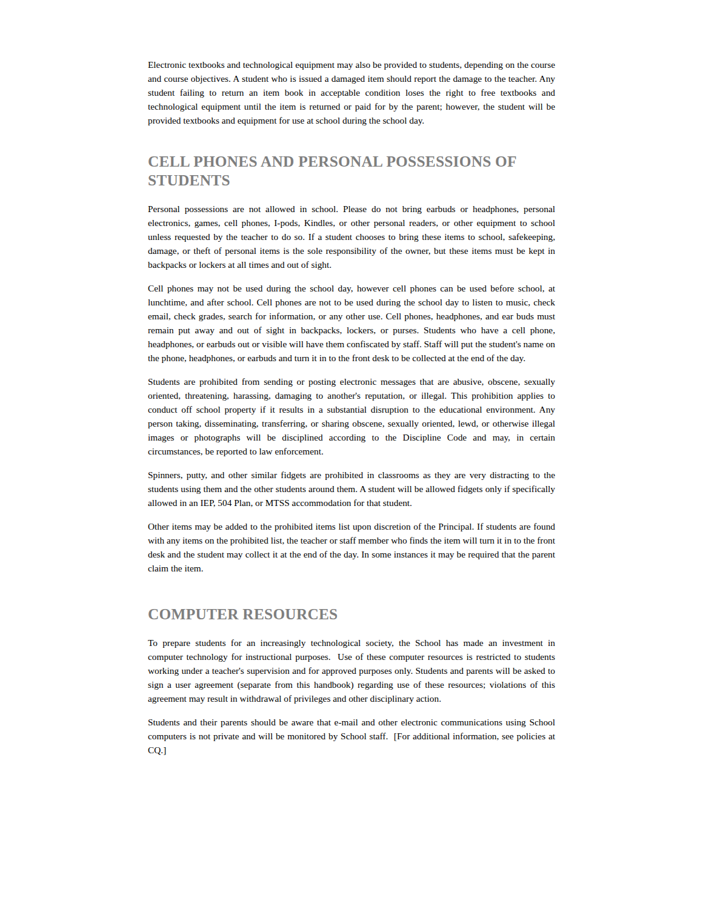Electronic textbooks and technological equipment may also be provided to students, depending on the course and course objectives. A student who is issued a damaged item should report the damage to the teacher. Any student failing to return an item book in acceptable condition loses the right to free textbooks and technological equipment until the item is returned or paid for by the parent; however, the student will be provided textbooks and equipment for use at school during the school day.
CELL PHONES AND PERSONAL POSSESSIONS OF STUDENTS
Personal possessions are not allowed in school. Please do not bring earbuds or headphones, personal electronics, games, cell phones, I-pods, Kindles, or other personal readers, or other equipment to school unless requested by the teacher to do so. If a student chooses to bring these items to school, safekeeping, damage, or theft of personal items is the sole responsibility of the owner, but these items must be kept in backpacks or lockers at all times and out of sight.
Cell phones may not be used during the school day, however cell phones can be used before school, at lunchtime, and after school. Cell phones are not to be used during the school day to listen to music, check email, check grades, search for information, or any other use. Cell phones, headphones, and ear buds must remain put away and out of sight in backpacks, lockers, or purses. Students who have a cell phone, headphones, or earbuds out or visible will have them confiscated by staff. Staff will put the student's name on the phone, headphones, or earbuds and turn it in to the front desk to be collected at the end of the day.
Students are prohibited from sending or posting electronic messages that are abusive, obscene, sexually oriented, threatening, harassing, damaging to another's reputation, or illegal. This prohibition applies to conduct off school property if it results in a substantial disruption to the educational environment. Any person taking, disseminating, transferring, or sharing obscene, sexually oriented, lewd, or otherwise illegal images or photographs will be disciplined according to the Discipline Code and may, in certain circumstances, be reported to law enforcement.
Spinners, putty, and other similar fidgets are prohibited in classrooms as they are very distracting to the students using them and the other students around them. A student will be allowed fidgets only if specifically allowed in an IEP, 504 Plan, or MTSS accommodation for that student.
Other items may be added to the prohibited items list upon discretion of the Principal. If students are found with any items on the prohibited list, the teacher or staff member who finds the item will turn it in to the front desk and the student may collect it at the end of the day. In some instances it may be required that the parent claim the item.
COMPUTER RESOURCES
To prepare students for an increasingly technological society, the School has made an investment in computer technology for instructional purposes. Use of these computer resources is restricted to students working under a teacher's supervision and for approved purposes only. Students and parents will be asked to sign a user agreement (separate from this handbook) regarding use of these resources; violations of this agreement may result in withdrawal of privileges and other disciplinary action.
Students and their parents should be aware that e-mail and other electronic communications using School computers is not private and will be monitored by School staff. [For additional information, see policies at CQ.]